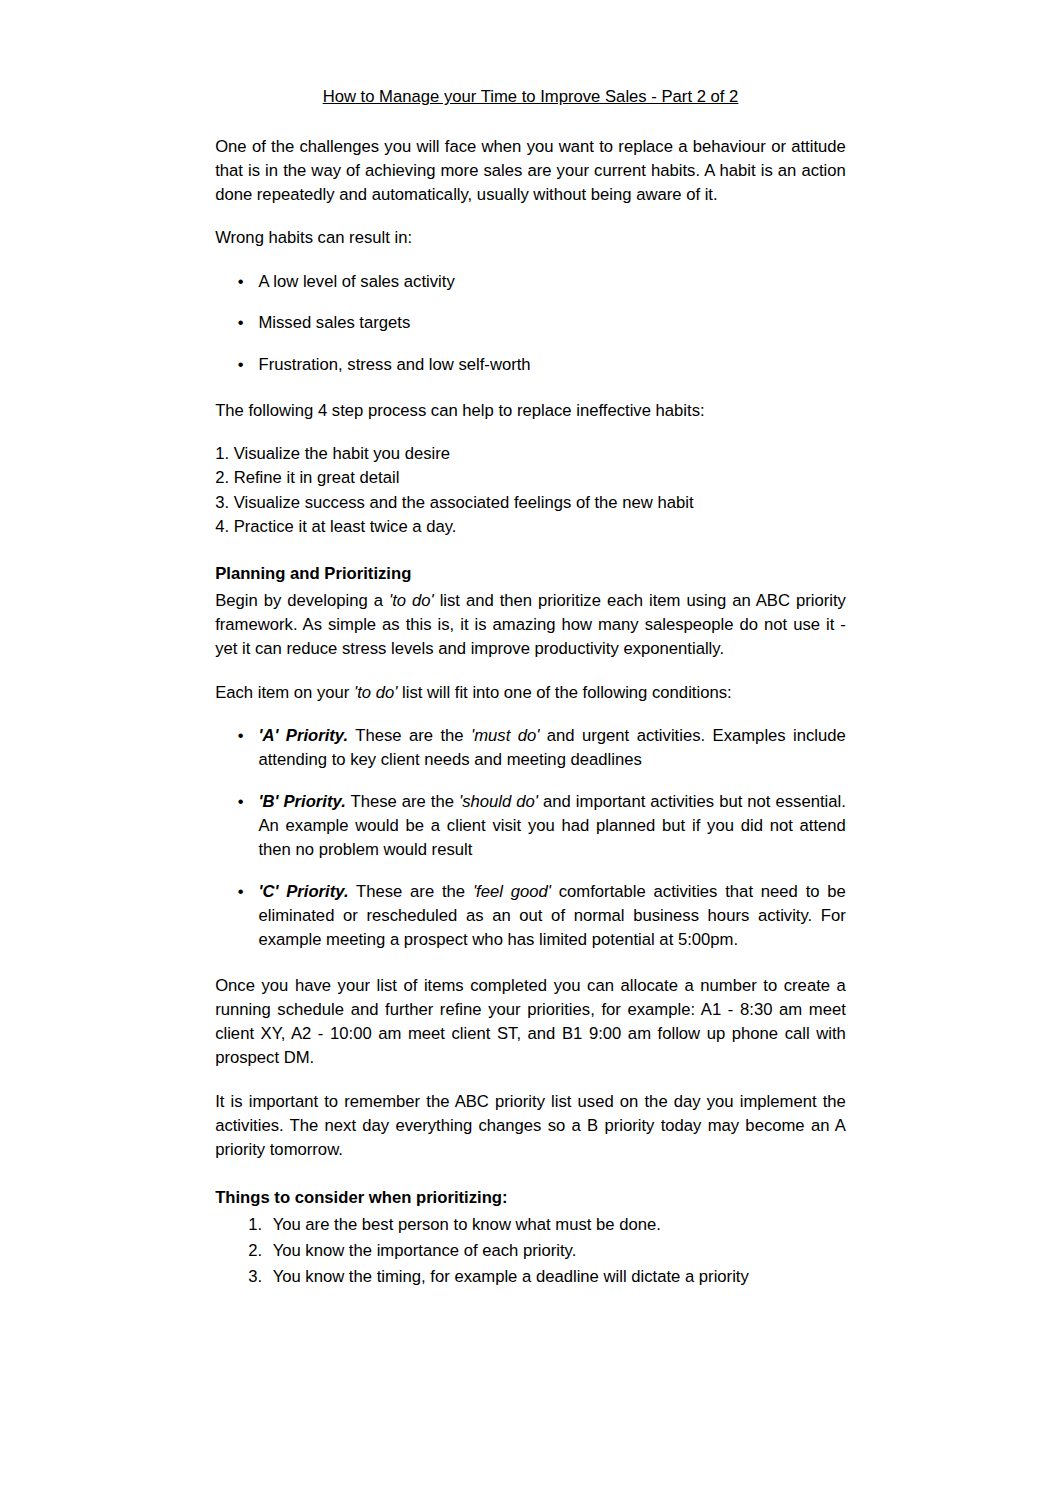How to Manage your Time to Improve Sales - Part 2 of 2
One of the challenges you will face when you want to replace a behaviour or attitude that is in the way of achieving more sales are your current habits. A habit is an action done repeatedly and automatically, usually without being aware of it.
Wrong habits can result in:
A low level of sales activity
Missed sales targets
Frustration, stress and low self-worth
The following 4 step process can help to replace ineffective habits:
1. Visualize the habit you desire
2. Refine it in great detail
3. Visualize success and the associated feelings of the new habit
4. Practice it at least twice a day.
Planning and Prioritizing
Begin by developing a 'to do' list and then prioritize each item using an ABC priority framework. As simple as this is, it is amazing how many salespeople do not use it - yet it can reduce stress levels and improve productivity exponentially.
Each item on your 'to do' list will fit into one of the following conditions:
'A' Priority. These are the 'must do' and urgent activities. Examples include attending to key client needs and meeting deadlines
'B' Priority. These are the 'should do' and important activities but not essential. An example would be a client visit you had planned but if you did not attend then no problem would result
'C' Priority. These are the 'feel good' comfortable activities that need to be eliminated or rescheduled as an out of normal business hours activity. For example meeting a prospect who has limited potential at 5:00pm.
Once you have your list of items completed you can allocate a number to create a running schedule and further refine your priorities, for example: A1 - 8:30 am meet client XY, A2 - 10:00 am meet client ST, and B1 9:00 am follow up phone call with prospect DM.
It is important to remember the ABC priority list used on the day you implement the activities. The next day everything changes so a B priority today may become an A priority tomorrow.
Things to consider when prioritizing:
You are the best person to know what must be done.
You know the importance of each priority.
You know the timing, for example a deadline will dictate a priority